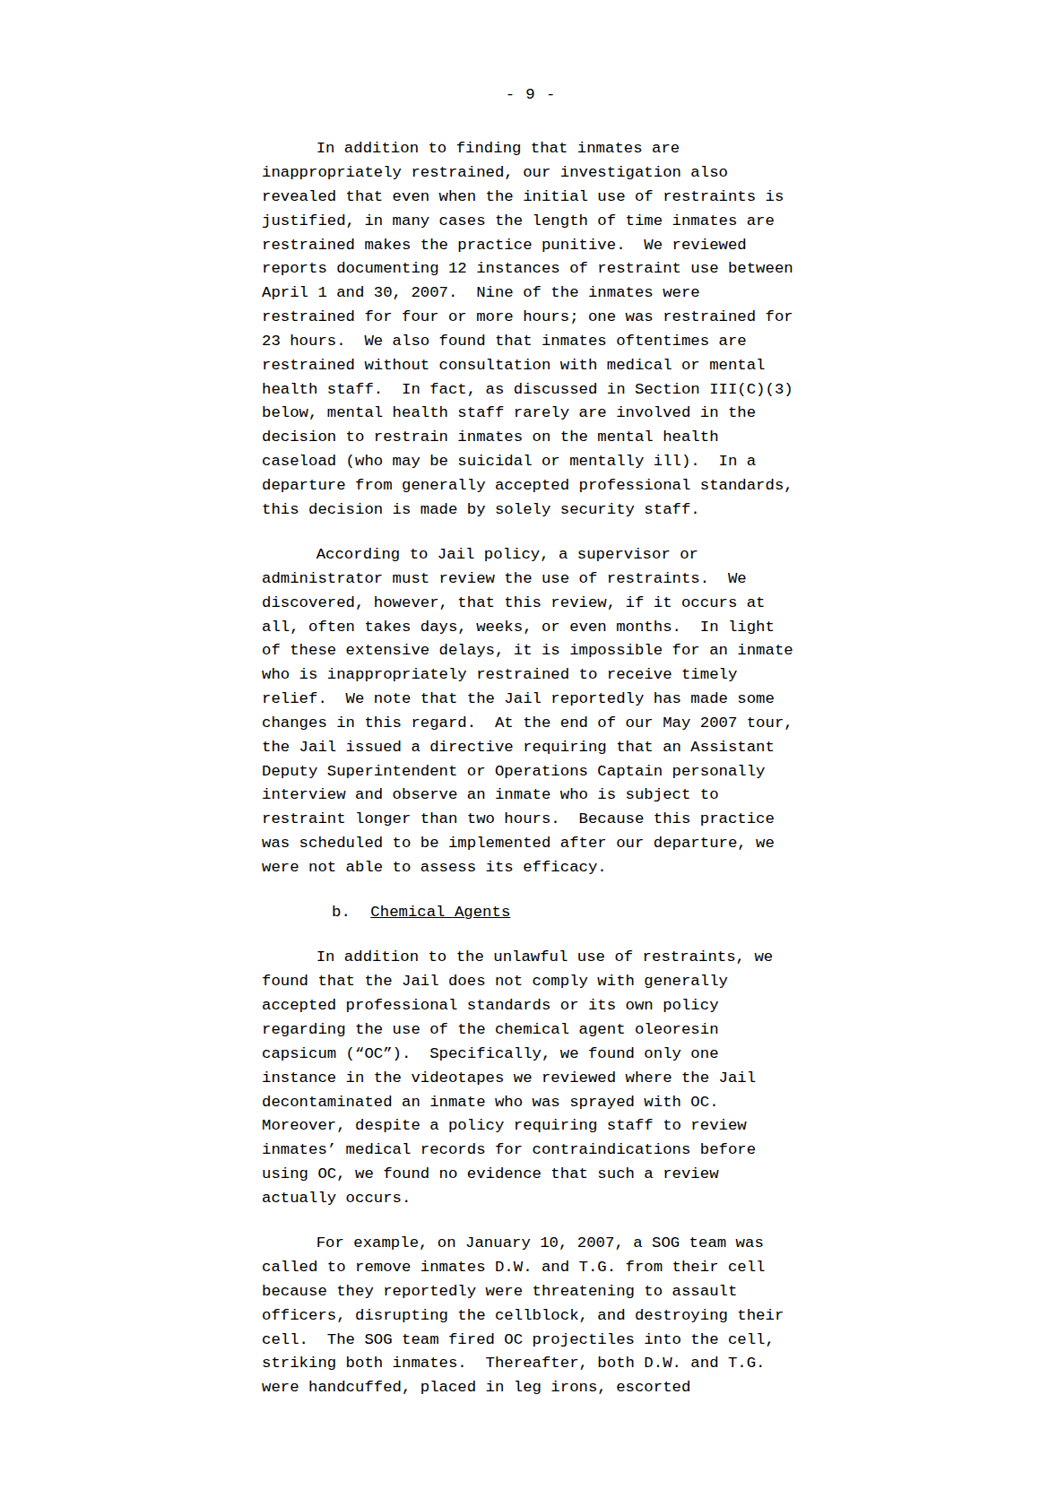- 9 -
In addition to finding that inmates are inappropriately restrained, our investigation also revealed that even when the initial use of restraints is justified, in many cases the length of time inmates are restrained makes the practice punitive. We reviewed reports documenting 12 instances of restraint use between April 1 and 30, 2007. Nine of the inmates were restrained for four or more hours; one was restrained for 23 hours. We also found that inmates oftentimes are restrained without consultation with medical or mental health staff. In fact, as discussed in Section III(C)(3) below, mental health staff rarely are involved in the decision to restrain inmates on the mental health caseload (who may be suicidal or mentally ill). In a departure from generally accepted professional standards, this decision is made by solely security staff.
According to Jail policy, a supervisor or administrator must review the use of restraints. We discovered, however, that this review, if it occurs at all, often takes days, weeks, or even months. In light of these extensive delays, it is impossible for an inmate who is inappropriately restrained to receive timely relief. We note that the Jail reportedly has made some changes in this regard. At the end of our May 2007 tour, the Jail issued a directive requiring that an Assistant Deputy Superintendent or Operations Captain personally interview and observe an inmate who is subject to restraint longer than two hours. Because this practice was scheduled to be implemented after our departure, we were not able to assess its efficacy.
b. Chemical Agents
In addition to the unlawful use of restraints, we found that the Jail does not comply with generally accepted professional standards or its own policy regarding the use of the chemical agent oleoresin capsicum (“OC”). Specifically, we found only one instance in the videotapes we reviewed where the Jail decontaminated an inmate who was sprayed with OC. Moreover, despite a policy requiring staff to review inmates’ medical records for contraindications before using OC, we found no evidence that such a review actually occurs.
For example, on January 10, 2007, a SOG team was called to remove inmates D.W. and T.G. from their cell because they reportedly were threatening to assault officers, disrupting the cellblock, and destroying their cell. The SOG team fired OC projectiles into the cell, striking both inmates. Thereafter, both D.W. and T.G. were handcuffed, placed in leg irons, escorted